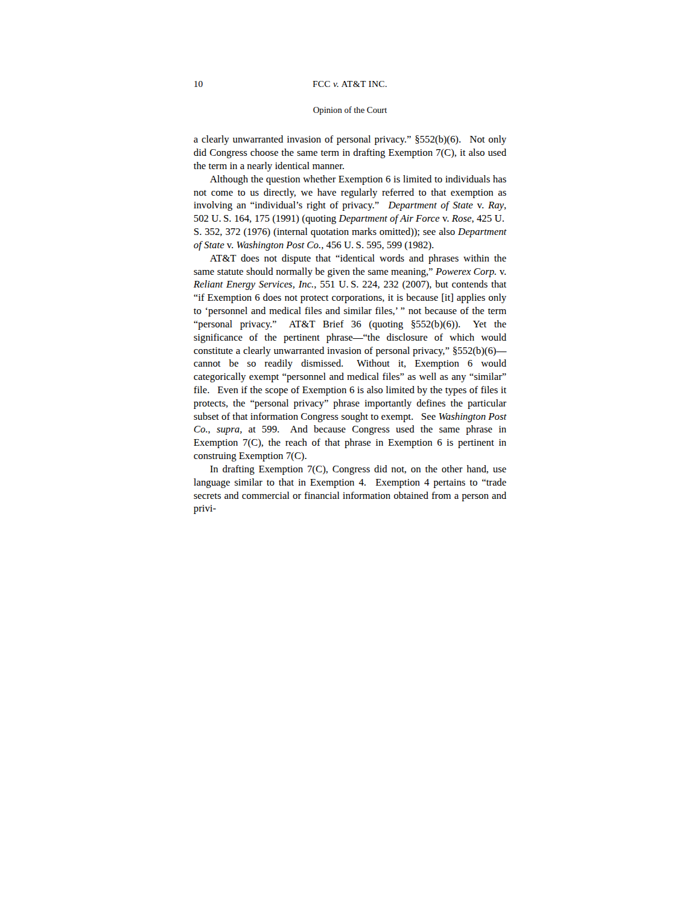10 FCC v. AT&T INC.
Opinion of the Court
a clearly unwarranted invasion of personal privacy.” §552(b)(6).  Not only did Congress choose the same term in drafting Exemption 7(C), it also used the term in a nearly identical manner.
Although the question whether Exemption 6 is limited to individuals has not come to us directly, we have regularly referred to that exemption as involving an “individual’s right of privacy.”  Department of State v. Ray, 502 U. S. 164, 175 (1991) (quoting Department of Air Force v. Rose, 425 U. S. 352, 372 (1976) (internal quotation marks omitted)); see also Department of State v. Washington Post Co., 456 U. S. 595, 599 (1982).
AT&T does not dispute that “identical words and phrases within the same statute should normally be given the same meaning,” Powerex Corp. v. Reliant Energy Services, Inc., 551 U. S. 224, 232 (2007), but contends that “if Exemption 6 does not protect corporations, it is because [it] applies only to ‘personnel and medical files and similar files,’ ” not because of the term “personal privacy.”  AT&T Brief 36 (quoting §552(b)(6)).  Yet the significance of the pertinent phrase—“the disclosure of which would constitute a clearly unwarranted invasion of personal privacy,” §552(b)(6)—cannot be so readily dismissed.  Without it, Exemption 6 would categorically exempt “personnel and medical files” as well as any “similar” file.  Even if the scope of Exemption 6 is also limited by the types of files it protects, the “personal privacy” phrase importantly defines the particular subset of that information Congress sought to exempt.  See Washington Post Co., supra, at 599.  And because Congress used the same phrase in Exemption 7(C), the reach of that phrase in Exemption 6 is pertinent in construing Exemption 7(C).
In drafting Exemption 7(C), Congress did not, on the other hand, use language similar to that in Exemption 4.  Exemption 4 pertains to “trade secrets and commercial or financial information obtained from a person and privi-